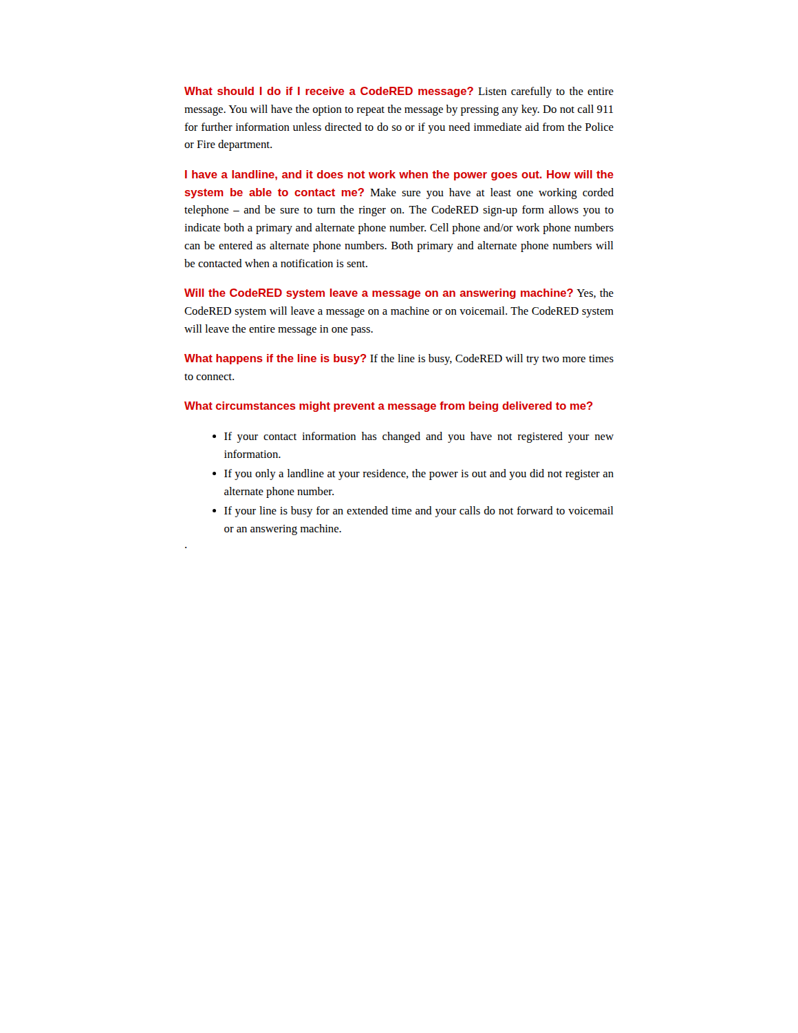What should I do if I receive a CodeRED message? Listen carefully to the entire message. You will have the option to repeat the message by pressing any key. Do not call 911 for further information unless directed to do so or if you need immediate aid from the Police or Fire department.
I have a landline, and it does not work when the power goes out. How will the system be able to contact me? Make sure you have at least one working corded telephone – and be sure to turn the ringer on. The CodeRED sign-up form allows you to indicate both a primary and alternate phone number. Cell phone and/or work phone numbers can be entered as alternate phone numbers. Both primary and alternate phone numbers will be contacted when a notification is sent.
Will the CodeRED system leave a message on an answering machine? Yes, the CodeRED system will leave a message on a machine or on voicemail. The CodeRED system will leave the entire message in one pass.
What happens if the line is busy? If the line is busy, CodeRED will try two more times to connect.
What circumstances might prevent a message from being delivered to me?
If your contact information has changed and you have not registered your new information.
If you only a landline at your residence, the power is out and you did not register an alternate phone number.
If your line is busy for an extended time and your calls do not forward to voicemail or an answering machine.
.